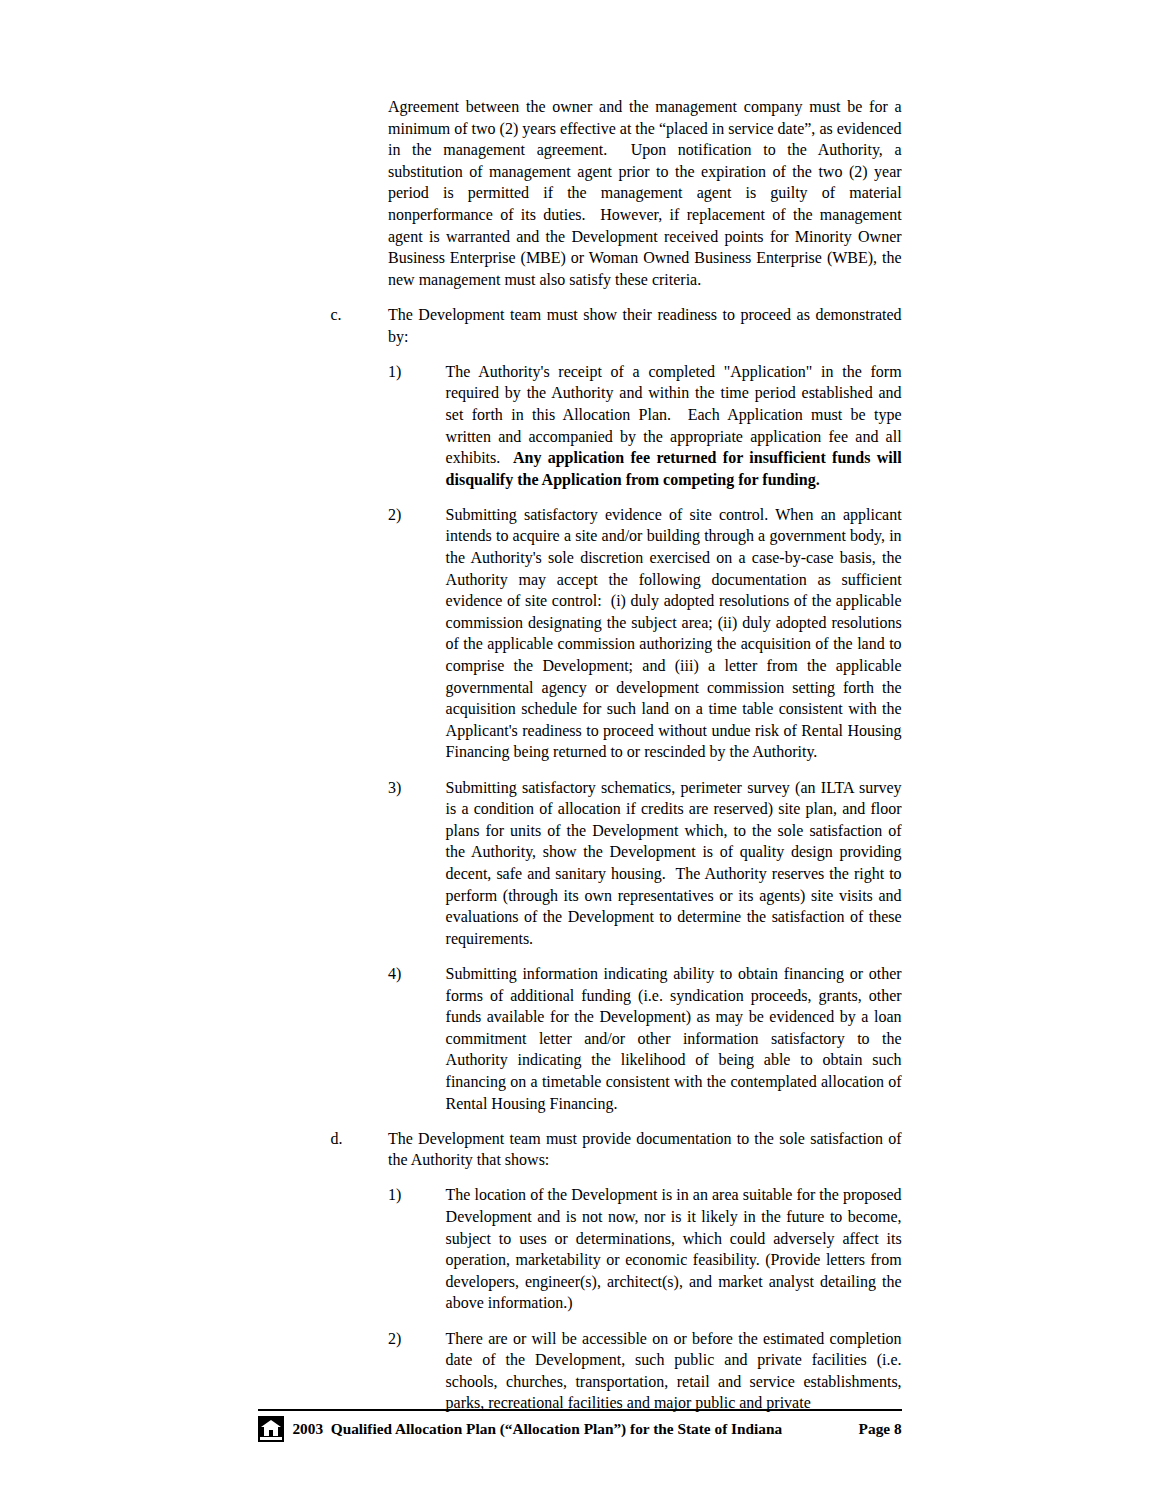Agreement between the owner and the management company must be for a minimum of two (2) years effective at the “placed in service date”, as evidenced in the management agreement. Upon notification to the Authority, a substitution of management agent prior to the expiration of the two (2) year period is permitted if the management agent is guilty of material nonperformance of its duties. However, if replacement of the management agent is warranted and the Development received points for Minority Owner Business Enterprise (MBE) or Woman Owned Business Enterprise (WBE), the new management must also satisfy these criteria.
c.
The Development team must show their readiness to proceed as demonstrated by:
1)
The Authority's receipt of a completed "Application" in the form required by the Authority and within the time period established and set forth in this Allocation Plan. Each Application must be type written and accompanied by the appropriate application fee and all exhibits. Any application fee returned for insufficient funds will disqualify the Application from competing for funding.
2)
Submitting satisfactory evidence of site control. When an applicant intends to acquire a site and/or building through a government body, in the Authority's sole discretion exercised on a case-by-case basis, the Authority may accept the following documentation as sufficient evidence of site control: (i) duly adopted resolutions of the applicable commission designating the subject area; (ii) duly adopted resolutions of the applicable commission authorizing the acquisition of the land to comprise the Development; and (iii) a letter from the applicable governmental agency or development commission setting forth the acquisition schedule for such land on a time table consistent with the Applicant's readiness to proceed without undue risk of Rental Housing Financing being returned to or rescinded by the Authority.
3)
Submitting satisfactory schematics, perimeter survey (an ILTA survey is a condition of allocation if credits are reserved) site plan, and floor plans for units of the Development which, to the sole satisfaction of the Authority, show the Development is of quality design providing decent, safe and sanitary housing. The Authority reserves the right to perform (through its own representatives or its agents) site visits and evaluations of the Development to determine the satisfaction of these requirements.
4)
Submitting information indicating ability to obtain financing or other forms of additional funding (i.e. syndication proceeds, grants, other funds available for the Development) as may be evidenced by a loan commitment letter and/or other information satisfactory to the Authority indicating the likelihood of being able to obtain such financing on a timetable consistent with the contemplated allocation of Rental Housing Financing.
d.
The Development team must provide documentation to the sole satisfaction of the Authority that shows:
1)
The location of the Development is in an area suitable for the proposed Development and is not now, nor is it likely in the future to become, subject to uses or determinations, which could adversely affect its operation, marketability or economic feasibility. (Provide letters from developers, engineer(s), architect(s), and market analyst detailing the above information.)
2)
There are or will be accessible on or before the estimated completion date of the Development, such public and private facilities (i.e. schools, churches, transportation, retail and service establishments, parks, recreational facilities and major public and private
2003 Qualified Allocation Plan (“Allocation Plan”) for the State of Indiana
Page 8